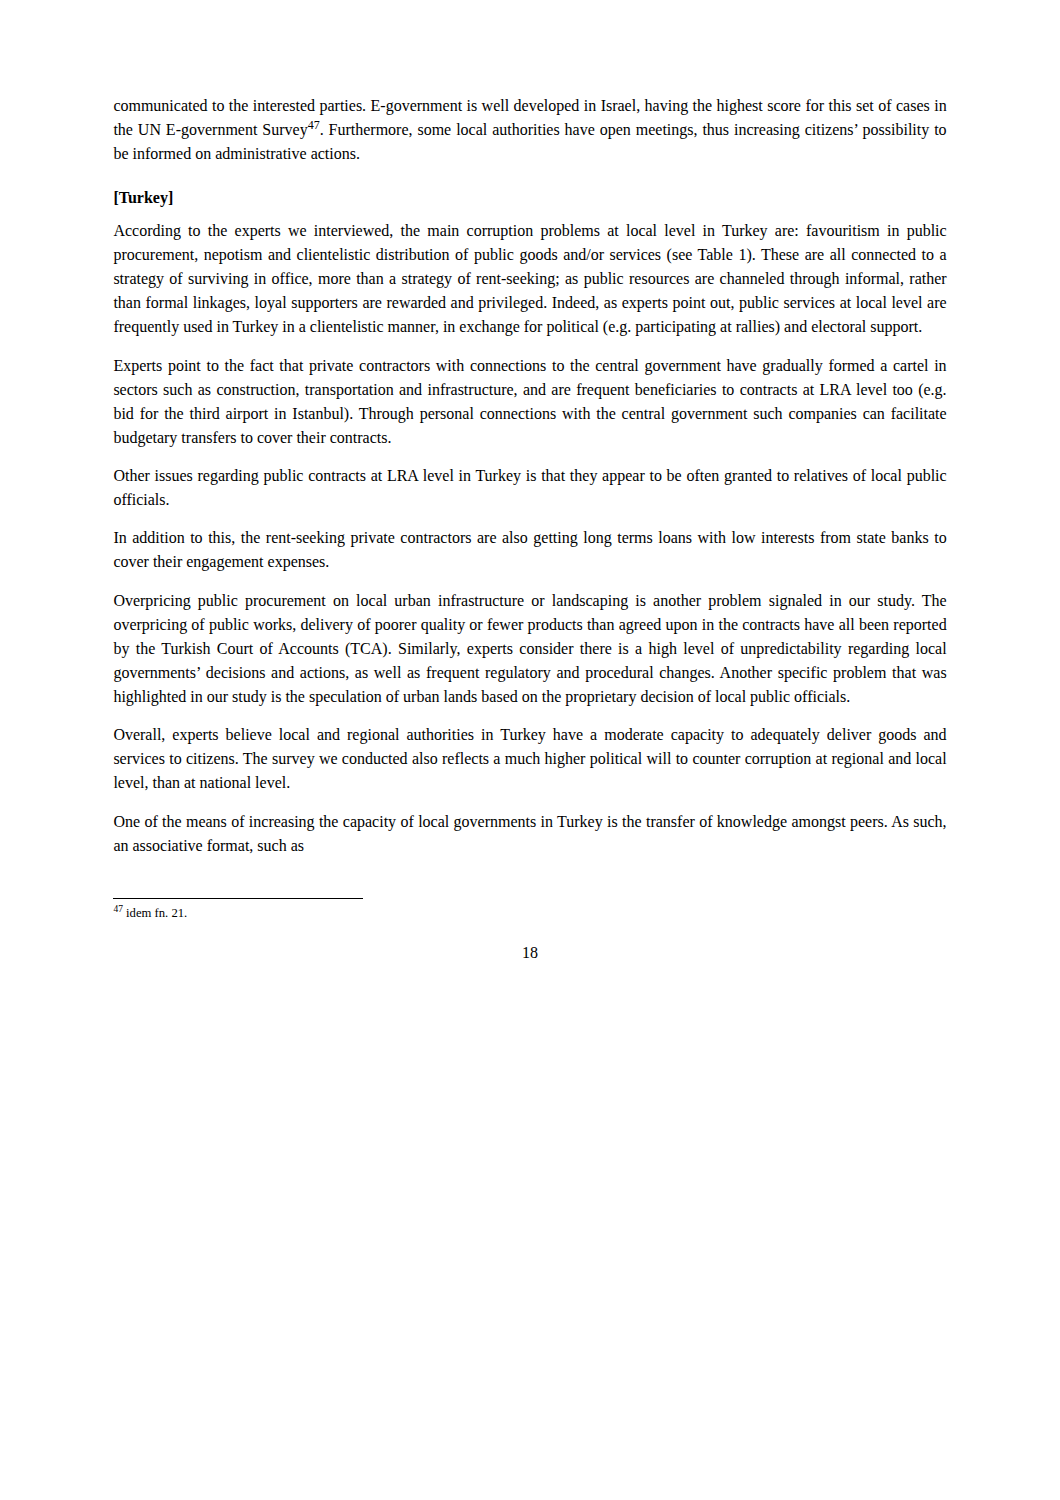communicated to the interested parties. E-government is well developed in Israel, having the highest score for this set of cases in the UN E-government Survey47. Furthermore, some local authorities have open meetings, thus increasing citizens’ possibility to be informed on administrative actions.
[Turkey]
According to the experts we interviewed, the main corruption problems at local level in Turkey are: favouritism in public procurement, nepotism and clientelistic distribution of public goods and/or services (see Table 1). These are all connected to a strategy of surviving in office, more than a strategy of rent-seeking; as public resources are channeled through informal, rather than formal linkages, loyal supporters are rewarded and privileged. Indeed, as experts point out, public services at local level are frequently used in Turkey in a clientelistic manner, in exchange for political (e.g. participating at rallies) and electoral support.
Experts point to the fact that private contractors with connections to the central government have gradually formed a cartel in sectors such as construction, transportation and infrastructure, and are frequent beneficiaries to contracts at LRA level too (e.g. bid for the third airport in Istanbul). Through personal connections with the central government such companies can facilitate budgetary transfers to cover their contracts.
Other issues regarding public contracts at LRA level in Turkey is that they appear to be often granted to relatives of local public officials.
In addition to this, the rent-seeking private contractors are also getting long terms loans with low interests from state banks to cover their engagement expenses.
Overpricing public procurement on local urban infrastructure or landscaping is another problem signaled in our study. The overpricing of public works, delivery of poorer quality or fewer products than agreed upon in the contracts have all been reported by the Turkish Court of Accounts (TCA). Similarly, experts consider there is a high level of unpredictability regarding local governments’ decisions and actions, as well as frequent regulatory and procedural changes. Another specific problem that was highlighted in our study is the speculation of urban lands based on the proprietary decision of local public officials.
Overall, experts believe local and regional authorities in Turkey have a moderate capacity to adequately deliver goods and services to citizens. The survey we conducted also reflects a much higher political will to counter corruption at regional and local level, than at national level.
One of the means of increasing the capacity of local governments in Turkey is the transfer of knowledge amongst peers. As such, an associative format, such as
47 idem fn. 21.
18